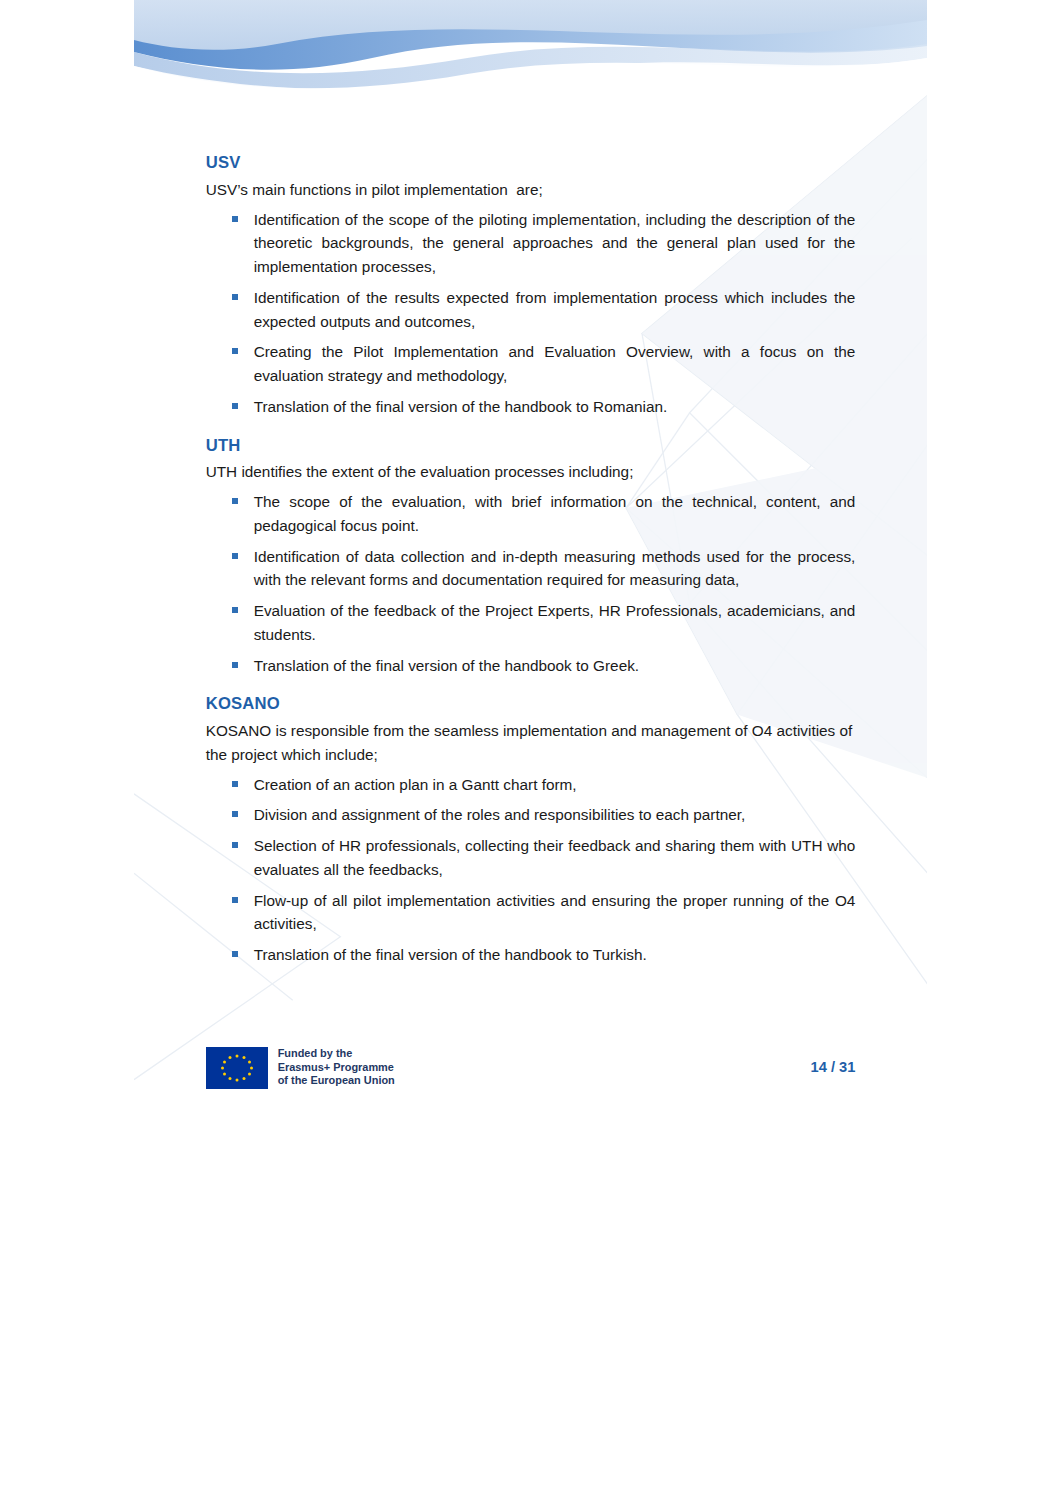USV
USV’s main functions in pilot implementation are;
Identification of the scope of the piloting implementation, including the description of the theoretic backgrounds, the general approaches and the general plan used for the implementation processes,
Identification of the results expected from implementation process which includes the expected outputs and outcomes,
Creating the Pilot Implementation and Evaluation Overview, with a focus on the evaluation strategy and methodology,
Translation of the final version of the handbook to Romanian.
UTH
UTH identifies the extent of the evaluation processes including;
The scope of the evaluation, with brief information on the technical, content, and pedagogical focus point.
Identification of data collection and in-depth measuring methods used for the process, with the relevant forms and documentation required for measuring data,
Evaluation of the feedback of the Project Experts, HR Professionals, academicians, and students.
Translation of the final version of the handbook to Greek.
KOSANO
KOSANO is responsible from the seamless implementation and management of O4 activities of the project which include;
Creation of an action plan in a Gantt chart form,
Division and assignment of the roles and responsibilities to each partner,
Selection of HR professionals, collecting their feedback and sharing them with UTH who evaluates all the feedbacks,
Flow-up of all pilot implementation activities and ensuring the proper running of the O4 activities,
Translation of the final version of the handbook to Turkish.
Funded by the
Erasmus+ Programme
of the European Union
14 / 31